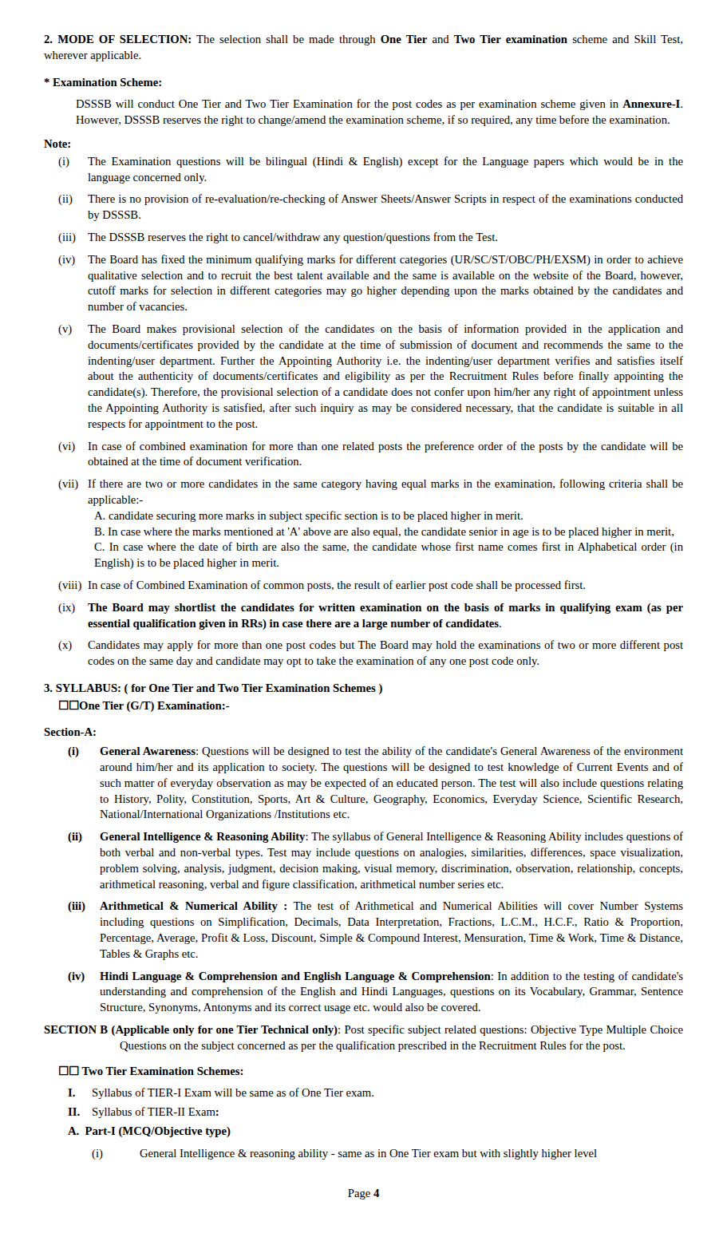2. MODE OF SELECTION: The selection shall be made through One Tier and Two Tier examination scheme and Skill Test, wherever applicable.
* Examination Scheme:
DSSSB will conduct One Tier and Two Tier Examination for the post codes as per examination scheme given in Annexure-I. However, DSSSB reserves the right to change/amend the examination scheme, if so required, any time before the examination.
Note:
(i) The Examination questions will be bilingual (Hindi & English) except for the Language papers which would be in the language concerned only.
(ii) There is no provision of re-evaluation/re-checking of Answer Sheets/Answer Scripts in respect of the examinations conducted by DSSSB.
(iii) The DSSSB reserves the right to cancel/withdraw any question/questions from the Test.
(iv) The Board has fixed the minimum qualifying marks for different categories (UR/SC/ST/OBC/PH/EXSM) in order to achieve qualitative selection and to recruit the best talent available and the same is available on the website of the Board, however, cutoff marks for selection in different categories may go higher depending upon the marks obtained by the candidates and number of vacancies.
(v) The Board makes provisional selection of the candidates on the basis of information provided in the application and documents/certificates provided by the candidate at the time of submission of document and recommends the same to the indenting/user department. Further the Appointing Authority i.e. the indenting/user department verifies and satisfies itself about the authenticity of documents/certificates and eligibility as per the Recruitment Rules before finally appointing the candidate(s). Therefore, the provisional selection of a candidate does not confer upon him/her any right of appointment unless the Appointing Authority is satisfied, after such inquiry as may be considered necessary, that the candidate is suitable in all respects for appointment to the post.
(vi) In case of combined examination for more than one related posts the preference order of the posts by the candidate will be obtained at the time of document verification.
(vii) If there are two or more candidates in the same category having equal marks in the examination, following criteria shall be applicable:-
A. candidate securing more marks in subject specific section is to be placed higher in merit.
B. In case where the marks mentioned at 'A' above are also equal, the candidate senior in age is to be placed higher in merit,
C. In case where the date of birth are also the same, the candidate whose first name comes first in Alphabetical order (in English) is to be placed higher in merit.
(viii) In case of Combined Examination of common posts, the result of earlier post code shall be processed first.
(ix) The Board may shortlist the candidates for written examination on the basis of marks in qualifying exam (as per essential qualification given in RRs) in case there are a large number of candidates.
(x) Candidates may apply for more than one post codes but The Board may hold the examinations of two or more different post codes on the same day and candidate may opt to take the examination of any one post code only.
3. SYLLABUS: ( for One Tier and Two Tier Examination Schemes )
☐☐One Tier (G/T) Examination:-
Section-A:
(i) General Awareness: Questions will be designed to test the ability of the candidate's General Awareness of the environment around him/her and its application to society. The questions will be designed to test knowledge of Current Events and of such matter of everyday observation as may be expected of an educated person. The test will also include questions relating to History, Polity, Constitution, Sports, Art & Culture, Geography, Economics, Everyday Science, Scientific Research, National/International Organizations /Institutions etc.
(ii) General Intelligence & Reasoning Ability: The syllabus of General Intelligence & Reasoning Ability includes questions of both verbal and non-verbal types. Test may include questions on analogies, similarities, differences, space visualization, problem solving, analysis, judgment, decision making, visual memory, discrimination, observation, relationship, concepts, arithmetical reasoning, verbal and figure classification, arithmetical number series etc.
(iii) Arithmetical & Numerical Ability : The test of Arithmetical and Numerical Abilities will cover Number Systems including questions on Simplification, Decimals, Data Interpretation, Fractions, L.C.M., H.C.F., Ratio & Proportion, Percentage, Average, Profit & Loss, Discount, Simple & Compound Interest, Mensuration, Time & Work, Time & Distance, Tables & Graphs etc.
(iv) Hindi Language & Comprehension and English Language & Comprehension: In addition to the testing of candidate's understanding and comprehension of the English and Hindi Languages, questions on its Vocabulary, Grammar, Sentence Structure, Synonyms, Antonyms and its correct usage etc. would also be covered.
SECTION B (Applicable only for one Tier Technical only): Post specific subject related questions: Objective Type Multiple Choice Questions on the subject concerned as per the qualification prescribed in the Recruitment Rules for the post.
☐☐ Two Tier Examination Schemes:
I. Syllabus of TIER-I Exam will be same as of One Tier exam.
II. Syllabus of TIER-II Exam:
A. Part-I (MCQ/Objective type)
(i) General Intelligence & reasoning ability - same as in One Tier exam but with slightly higher level
Page 4